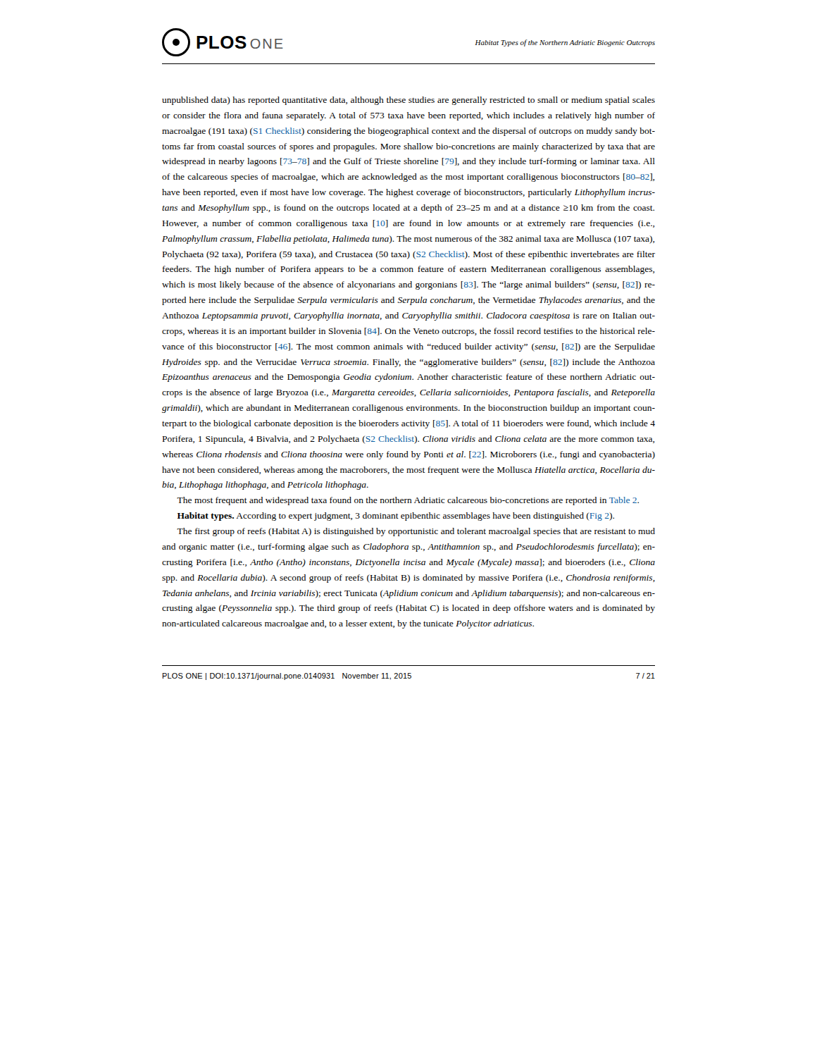PLOS ONE
Habitat Types of the Northern Adriatic Biogenic Outcrops
unpublished data) has reported quantitative data, although these studies are generally restricted to small or medium spatial scales or consider the flora and fauna separately. A total of 573 taxa have been reported, which includes a relatively high number of macroalgae (191 taxa) (S1 Checklist) considering the biogeographical context and the dispersal of outcrops on muddy sandy bottoms far from coastal sources of spores and propagules. More shallow bio-concretions are mainly characterized by taxa that are widespread in nearby lagoons [73–78] and the Gulf of Trieste shoreline [79], and they include turf-forming or laminar taxa. All of the calcareous species of macroalgae, which are acknowledged as the most important coralligenous bioconstructors [80–82], have been reported, even if most have low coverage. The highest coverage of bioconstructors, particularly Lithophyllum incrustans and Mesophyllum spp., is found on the outcrops located at a depth of 23–25 m and at a distance ≥10 km from the coast. However, a number of common coralligenous taxa [10] are found in low amounts or at extremely rare frequencies (i.e., Palmophyllum crassum, Flabellia petiolata, Halimeda tuna). The most numerous of the 382 animal taxa are Mollusca (107 taxa), Polychaeta (92 taxa), Porifera (59 taxa), and Crustacea (50 taxa) (S2 Checklist). Most of these epibenthic invertebrates are filter feeders. The high number of Porifera appears to be a common feature of eastern Mediterranean coralligenous assemblages, which is most likely because of the absence of alcyonarians and gorgonians [83]. The “large animal builders” (sensu, [82]) reported here include the Serpulidae Serpula vermicularis and Serpula concharum, the Vermetidae Thylacodes arenarius, and the Anthozoa Leptopsammia pruvoti, Caryophyllia inornata, and Caryophyllia smithii. Cladocora caespitosa is rare on Italian outcrops, whereas it is an important builder in Slovenia [84]. On the Veneto outcrops, the fossil record testifies to the historical relevance of this bioconstructor [46]. The most common animals with “reduced builder activity” (sensu, [82]) are the Serpulidae Hydroides spp. and the Verrucidae Verruca stroemia. Finally, the “agglomerative builders” (sensu, [82]) include the Anthozoa Epizoanthus arenaceus and the Demospongia Geodia cydonium. Another characteristic feature of these northern Adriatic outcrops is the absence of large Bryozoa (i.e., Margaretta cereoides, Cellaria salicornioides, Pentapora fascialis, and Reteporella grimaldii), which are abundant in Mediterranean coralligenous environments. In the bioconstruction buildup an important counterpart to the biological carbonate deposition is the bioeroders activity [85]. A total of 11 bioeroders were found, which include 4 Porifera, 1 Sipuncula, 4 Bivalvia, and 2 Polychaeta (S2 Checklist). Cliona viridis and Cliona celata are the more common taxa, whereas Cliona rhodensis and Cliona thoosina were only found by Ponti et al. [22]. Microborers (i.e., fungi and cyanobacteria) have not been considered, whereas among the macroborers, the most frequent were the Mollusca Hiatella arctica, Rocellaria dubia, Lithophaga lithophaga, and Petricola lithophaga.
The most frequent and widespread taxa found on the northern Adriatic calcareous bio-concretions are reported in Table 2.
Habitat types. According to expert judgment, 3 dominant epibenthic assemblages have been distinguished (Fig 2).
The first group of reefs (Habitat A) is distinguished by opportunistic and tolerant macroalgal species that are resistant to mud and organic matter (i.e., turf-forming algae such as Cladophora sp., Antithamnion sp., and Pseudochlorodesmis furcellata); encrusting Porifera [i.e., Antho (Antho) inconstans, Dictyonella incisa and Mycale (Mycale) massa]; and bioeroders (i.e., Cliona spp. and Rocellaria dubia). A second group of reefs (Habitat B) is dominated by massive Porifera (i.e., Chondrosia reniformis, Tedania anhelans, and Ircinia variabilis); erect Tunicata (Aplidium conicum and Aplidium tabarquensis); and non-calcareous encrusting algae (Peyssonnelia spp.). The third group of reefs (Habitat C) is located in deep offshore waters and is dominated by non-articulated calcareous macroalgae and, to a lesser extent, by the tunicate Polycitor adriaticus.
PLOS ONE | DOI:10.1371/journal.pone.0140931 November 11, 2015
7 / 21